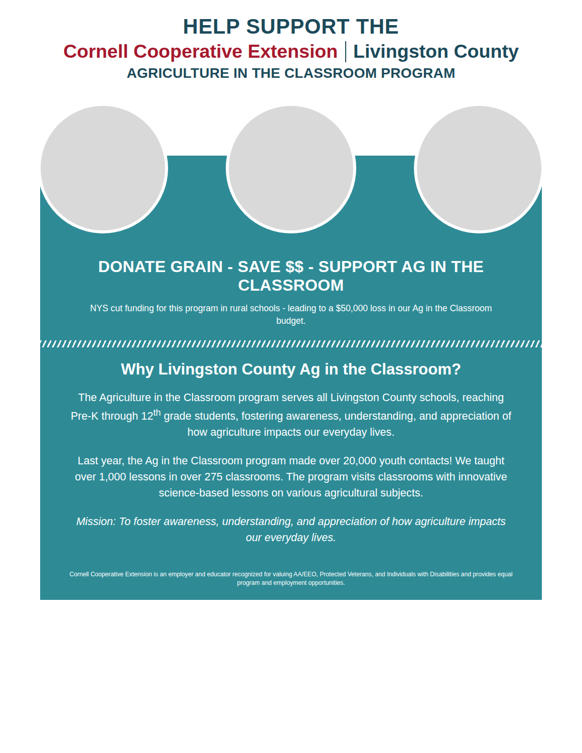Help Support the
Cornell Cooperative Extension Livingston County
Agriculture in the Classroom Program
Donate Grain - Save $$ - Support Ag in the Classroom
NYS cut funding for this program in rural schools - leading to a $50,000 loss in our Ag in the Classroom budget.
Why Livingston County Ag in the Classroom?
The Agriculture in the Classroom program serves all Livingston County schools, reaching Pre-K through 12th grade students, fostering awareness, understanding, and appreciation of how agriculture impacts our everyday lives.
Last year, the Ag in the Classroom program made over 20,000 youth contacts! We taught over 1,000 lessons in over 275 classrooms. The program visits classrooms with innovative science-based lessons on various agricultural subjects.
Mission: To foster awareness, understanding, and appreciation of how agriculture impacts our everyday lives.
Cornell Cooperative Extension is an employer and educator recognized for valuing AA/EEO, Protected Veterans, and Individuals with Disabilities and provides equal program and employment opportunities.